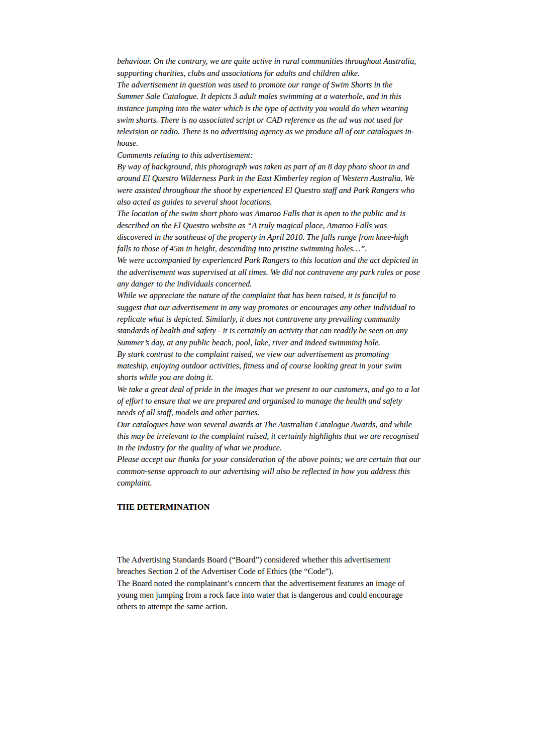behaviour. On the contrary, we are quite active in rural communities throughout Australia, supporting charities, clubs and associations for adults and children alike.
The advertisement in question was used to promote our range of Swim Shorts in the Summer Sale Catalogue. It depicts 3 adult males swimming at a waterhole, and in this instance jumping into the water which is the type of activity you would do when wearing swim shorts. There is no associated script or CAD reference as the ad was not used for television or radio. There is no advertising agency as we produce all of our catalogues in-house.
Comments relating to this advertisement:
By way of background, this photograph was taken as part of an 8 day photo shoot in and around El Questro Wilderness Park in the East Kimberley region of Western Australia. We were assisted throughout the shoot by experienced El Questro staff and Park Rangers who also acted as guides to several shoot locations.
The location of the swim short photo was Amaroo Falls that is open to the public and is described on the El Questro website as “A truly magical place, Amaroo Falls was discovered in the southeast of the property in April 2010. The falls range from knee-high falls to those of 45m in height, descending into pristine swimming holes…”.
We were accompanied by experienced Park Rangers to this location and the act depicted in the advertisement was supervised at all times. We did not contravene any park rules or pose any danger to the individuals concerned.
While we appreciate the nature of the complaint that has been raised, it is fanciful to suggest that our advertisement in any way promotes or encourages any other individual to replicate what is depicted. Similarly, it does not contravene any prevailing community standards of health and safety - it is certainly an activity that can readily be seen on any Summer’s day, at any public beach, pool, lake, river and indeed swimming hole.
By stark contrast to the complaint raised, we view our advertisement as promoting mateship, enjoying outdoor activities, fitness and of course looking great in your swim shorts while you are doing it.
We take a great deal of pride in the images that we present to our customers, and go to a lot of effort to ensure that we are prepared and organised to manage the health and safety needs of all staff, models and other parties.
Our catalogues have won several awards at The Australian Catalogue Awards, and while this may be irrelevant to the complaint raised, it certainly highlights that we are recognised in the industry for the quality of what we produce.
Please accept our thanks for your consideration of the above points; we are certain that our common-sense approach to our advertising will also be reflected in how you address this complaint.
THE DETERMINATION
The Advertising Standards Board (“Board”) considered whether this advertisement breaches Section 2 of the Advertiser Code of Ethics (the “Code”).
The Board noted the complainant’s concern that the advertisement features an image of young men jumping from a rock face into water that is dangerous and could encourage others to attempt the same action.